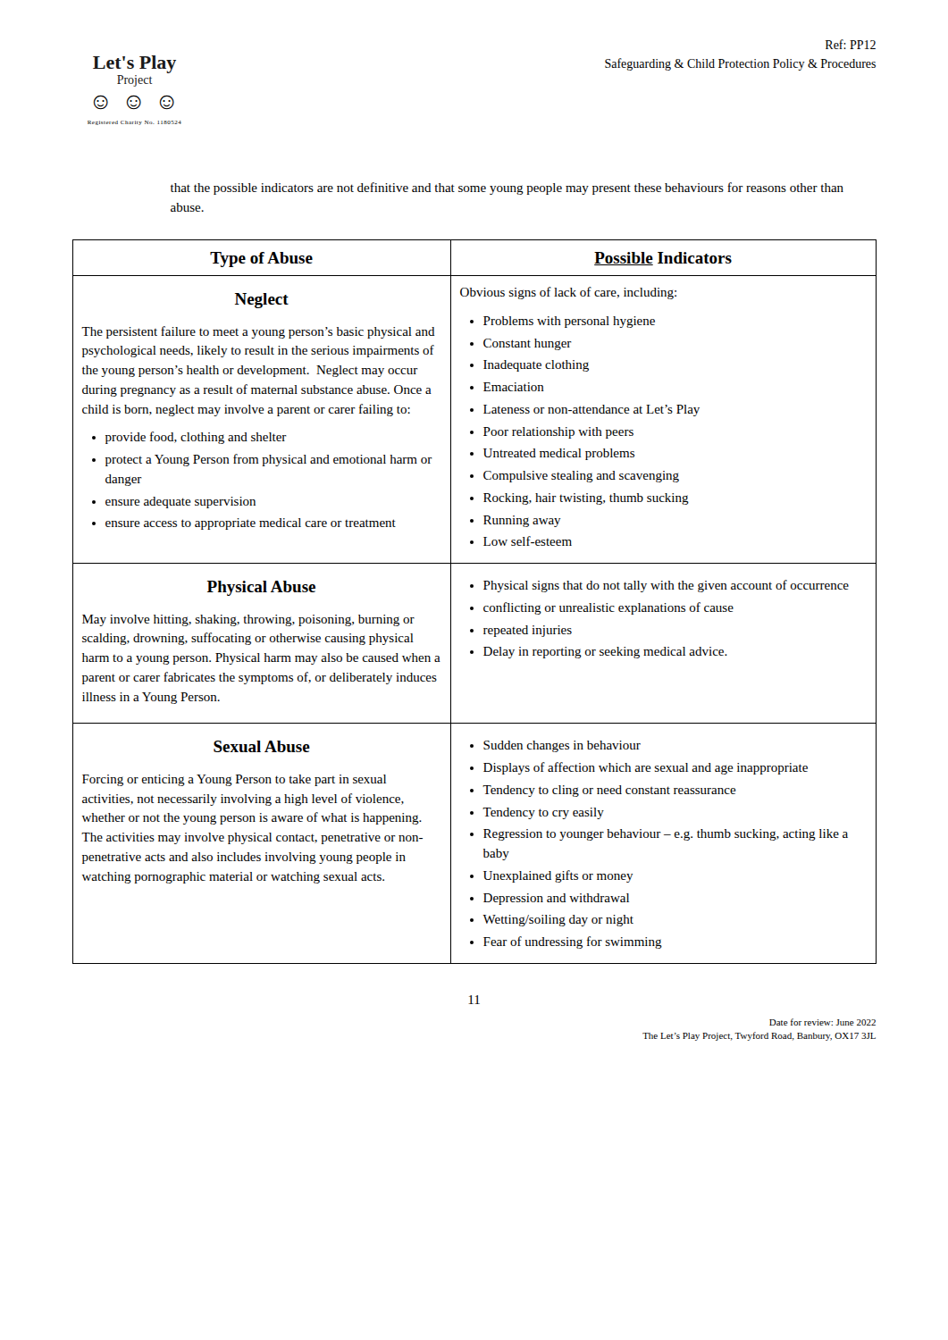Let's Play
Project
☺ ☺ ☺
Registered Charity No. 1180524
Ref: PP12
Safeguarding & Child Protection Policy & Procedures
that the possible indicators are not definitive and that some young people may present these behaviours for reasons other than abuse.
| Type of Abuse | Possible Indicators |
| --- | --- |
| Neglect The persistent failure to meet a young person’s basic physical and psychological needs, likely to result in the serious impairments of the young person’s health or development. Neglect may occur during pregnancy as a result of maternal substance abuse. Once a child is born, neglect may involve a parent or carer failing to: provide food, clothing and shelter protect a Young Person from physical and emotional harm or danger ensure adequate supervision ensure access to appropriate medical care or treatment | Obvious signs of lack of care, including: Problems with personal hygiene Constant hunger Inadequate clothing Emaciation Lateness or non-attendance at Let’s Play Poor relationship with peers Untreated medical problems Compulsive stealing and scavenging Rocking, hair twisting, thumb sucking Running away Low self-esteem |
| Physical Abuse May involve hitting, shaking, throwing, poisoning, burning or scalding, drowning, suffocating or otherwise causing physical harm to a young person. Physical harm may also be caused when a parent or carer fabricates the symptoms of, or deliberately induces illness in a Young Person. | Physical signs that do not tally with the given account of occurrence conflicting or unrealistic explanations of cause repeated injuries Delay in reporting or seeking medical advice. |
| Sexual Abuse Forcing or enticing a Young Person to take part in sexual activities, not necessarily involving a high level of violence, whether or not the young person is aware of what is happening. The activities may involve physical contact, penetrative or non-penetrative acts and also includes involving young people in watching pornographic material or watching sexual acts. | Sudden changes in behaviour Displays of affection which are sexual and age inappropriate Tendency to cling or need constant reassurance Tendency to cry easily Regression to younger behaviour – e.g. thumb sucking, acting like a baby Unexplained gifts or money Depression and withdrawal Wetting/soiling day or night Fear of undressing for swimming |
11
Date for review: June 2022
The Let’s Play Project, Twyford Road, Banbury, OX17 3JL